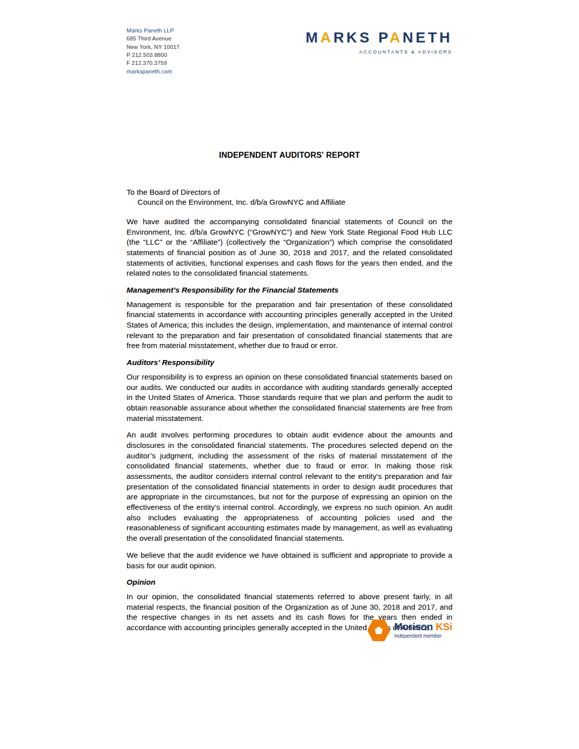Marks Paneth LLP
685 Third Avenue
New York, NY 10017
P 212.503.8800
F 212.370.3759
markspaneth.com
MARKS PANETH
ACCOUNTANTS & ADVISORS
INDEPENDENT AUDITORS' REPORT
To the Board of Directors of
Council on the Environment, Inc. d/b/a GrowNYC and Affiliate
We have audited the accompanying consolidated financial statements of Council on the Environment, Inc. d/b/a GrowNYC (“GrowNYC”) and New York State Regional Food Hub LLC (the “LLC” or the “Affiliate”) (collectively the “Organization”) which comprise the consolidated statements of financial position as of June 30, 2018 and 2017, and the related consolidated statements of activities, functional expenses and cash flows for the years then ended, and the related notes to the consolidated financial statements.
Management’s Responsibility for the Financial Statements
Management is responsible for the preparation and fair presentation of these consolidated financial statements in accordance with accounting principles generally accepted in the United States of America; this includes the design, implementation, and maintenance of internal control relevant to the preparation and fair presentation of consolidated financial statements that are free from material misstatement, whether due to fraud or error.
Auditors’ Responsibility
Our responsibility is to express an opinion on these consolidated financial statements based on our audits. We conducted our audits in accordance with auditing standards generally accepted in the United States of America. Those standards require that we plan and perform the audit to obtain reasonable assurance about whether the consolidated financial statements are free from material misstatement.
An audit involves performing procedures to obtain audit evidence about the amounts and disclosures in the consolidated financial statements. The procedures selected depend on the auditor’s judgment, including the assessment of the risks of material misstatement of the consolidated financial statements, whether due to fraud or error. In making those risk assessments, the auditor considers internal control relevant to the entity’s preparation and fair presentation of the consolidated financial statements in order to design audit procedures that are appropriate in the circumstances, but not for the purpose of expressing an opinion on the effectiveness of the entity’s internal control. Accordingly, we express no such opinion. An audit also includes evaluating the appropriateness of accounting policies used and the reasonableness of significant accounting estimates made by management, as well as evaluating the overall presentation of the consolidated financial statements.
We believe that the audit evidence we have obtained is sufficient and appropriate to provide a basis for our audit opinion.
Opinion
In our opinion, the consolidated financial statements referred to above present fairly, in all material respects, the financial position of the Organization as of June 30, 2018 and 2017, and the respective changes in its net assets and its cash flows for the years then ended in accordance with accounting principles generally accepted in the United States of America.
Morison KSi
Independent member